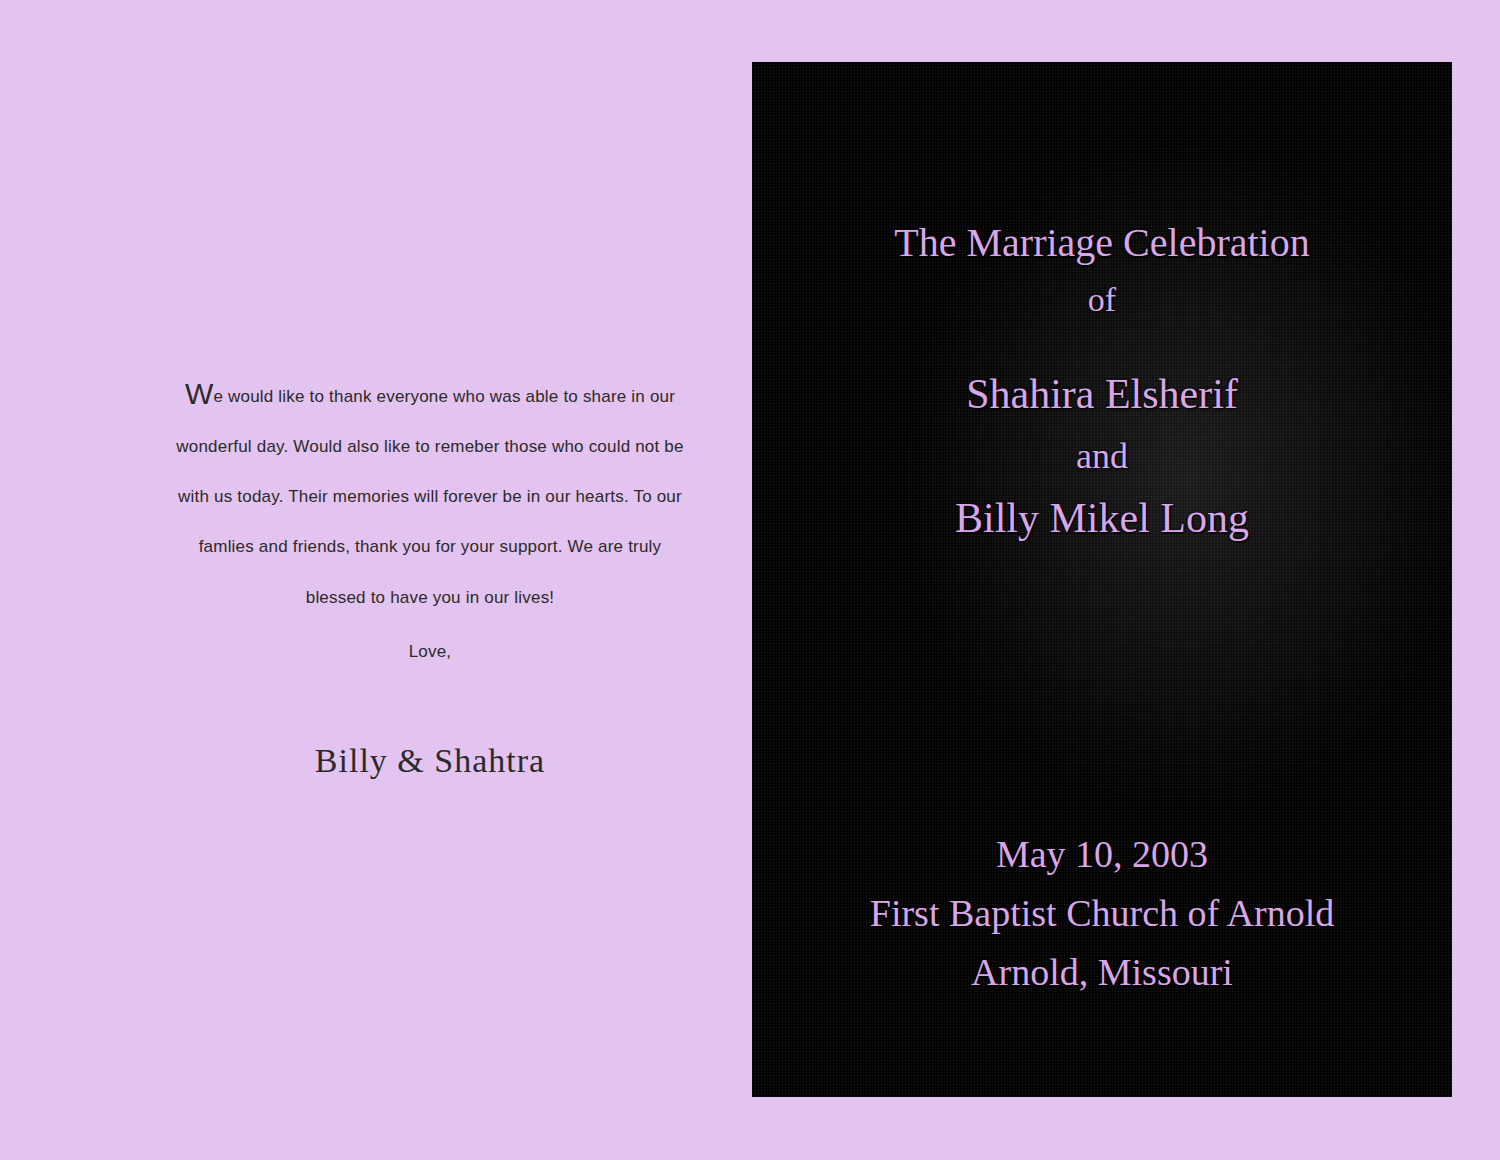We would like to thank everyone who was able to share in our wonderful day. Would also like to remeber those who could not be with us today. Their memories will forever be in our hearts. To our famlies and friends, thank you for your support. We are truly blessed to have you in our lives! Love, Billy & Shahtra
The Marriage Celebration of
Shahira Elsherif and Billy Mikel Long
May 10, 2003
First Baptist Church of Arnold
Arnold, Missouri